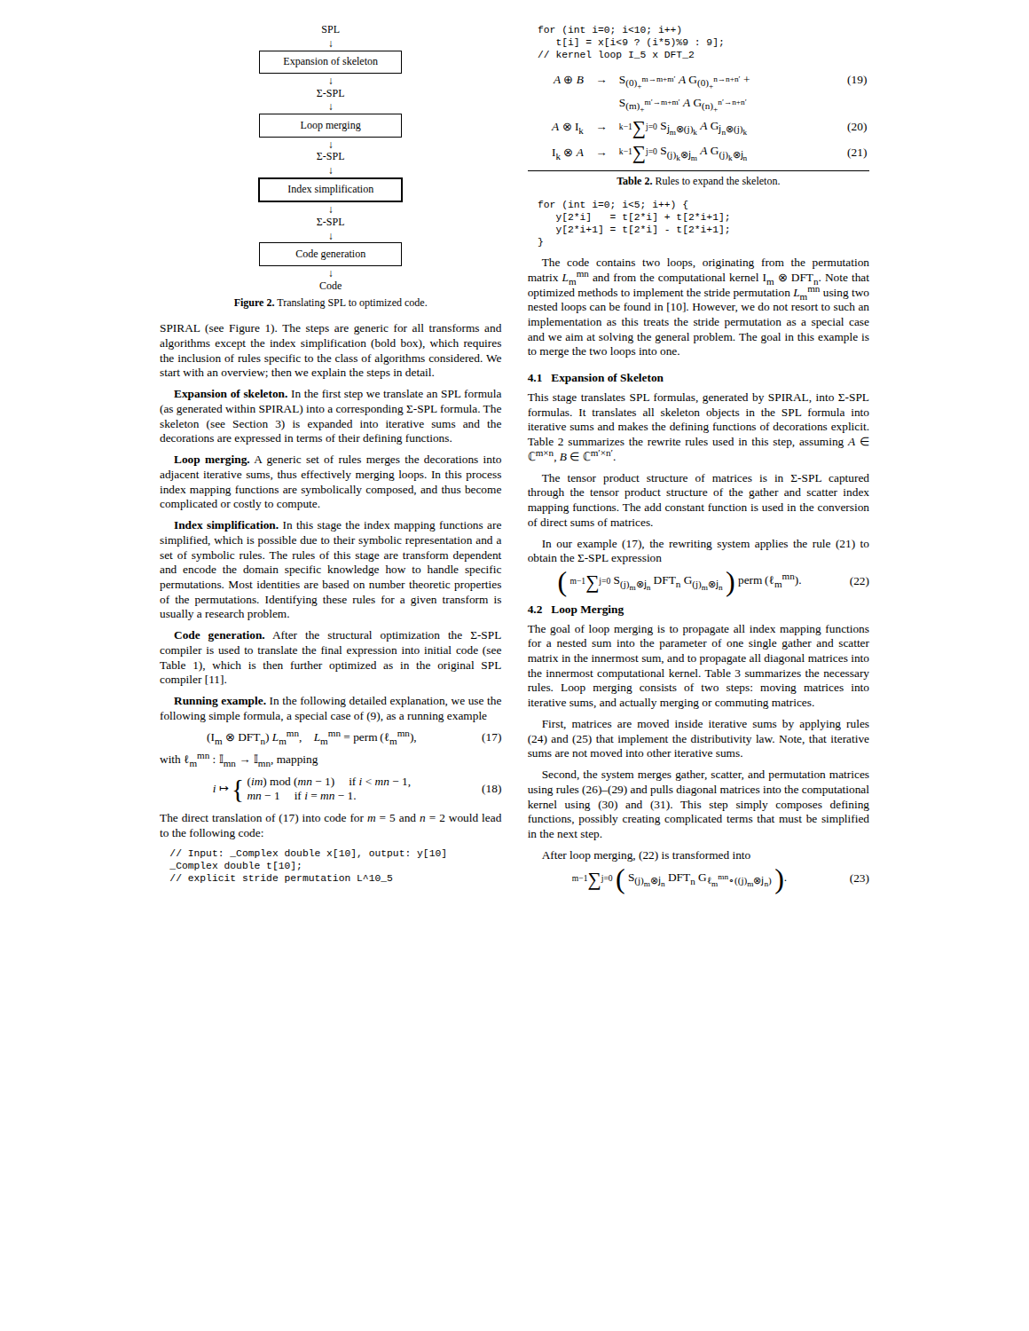SPL
↓
Expansion of skeleton
↓
Σ-SPL
↓
Loop merging
↓
Σ-SPL
↓
Index simplification
↓
Σ-SPL
↓
Code generation
↓
Code
Figure 2. Translating SPL to optimized code.
SPIRAL (see Figure 1). The steps are generic for all transforms and algorithms except the index simplification (bold box), which requires the inclusion of rules specific to the class of algorithms considered. We start with an overview; then we explain the steps in detail.
Expansion of skeleton. In the first step we translate an SPL formula (as generated within SPIRAL) into a corresponding Σ-SPL formula. The skeleton (see Section 3) is expanded into iterative sums and the decorations are expressed in terms of their defining functions.
Loop merging. A generic set of rules merges the decorations into adjacent iterative sums, thus effectively merging loops. In this process index mapping functions are symbolically composed, and thus become complicated or costly to compute.
Index simplification. In this stage the index mapping functions are simplified, which is possible due to their symbolic representation and a set of symbolic rules. The rules of this stage are transform dependent and encode the domain specific knowledge how to handle specific permutations. Most identities are based on number theoretic properties of the permutations. Identifying these rules for a given transform is usually a research problem.
Code generation. After the structural optimization the Σ-SPL compiler is used to translate the final expression into initial code (see Table 1), which is then further optimized as in the original SPL compiler [11].
Running example. In the following detailed explanation, we use the following simple formula, a special case of (9), as a running example
(Im ⊗ DFTn) Lmmn, Lmmn = perm (ℓmmn),
(17)
with ℓmmn : 𝕀mn → 𝕀mn, mapping
i ↦ { (im) mod (mn − 1)if i < mn − 1, mn − 1if i = mn − 1.
(18)
The direct translation of (17) into code for m = 5 and n = 2 would lead to the following code:
// Input: _Complex double x[10], output: y[10]
_Complex double t[10];
// explicit stride permutation L^10_5
for (int i=0; i<10; i++)
   t[i] = x[i<9 ? (i*5)%9 : 9];
// kernel loop I_5 x DFT_2
| A ⊕ B | → | S (0) + m→m+m′ A G (0) + n→n+n′ + | (19) |
| | | S (m) + m′→m+m′ A G (n) + n′→n+n′ | |
| A ⊗ I k | → | k−1 ∑ j=0 S 𝗃 m ⊗(j) k A G 𝗃 n ⊗(j) k | (20) |
| I k ⊗ A | → | k−1 ∑ j=0 S (j) k ⊗𝗃 m A G (j) k ⊗𝗃 n | (21) |
Table 2. Rules to expand the skeleton.
for (int i=0; i<5; i++) {
   y[2*i]   = t[2*i] + t[2*i+1];
   y[2*i+1] = t[2*i] - t[2*i+1];
}
The code contains two loops, originating from the permutation matrix Lmmn and from the computational kernel Im ⊗ DFTn. Note that optimized methods to implement the stride permutation Lmmn using two nested loops can be found in [10]. However, we do not resort to such an implementation as this treats the stride permutation as a special case and we aim at solving the general problem. The goal in this example is to merge the two loops into one.
4.1 Expansion of Skeleton
This stage translates SPL formulas, generated by SPIRAL, into Σ-SPL formulas. It translates all skeleton objects in the SPL formula into iterative sums and makes the defining functions of decorations explicit. Table 2 summarizes the rewrite rules used in this step, assuming A ∈ ℂm×n, B ∈ ℂm′×n′.
The tensor product structure of matrices is in Σ-SPL captured through the tensor product structure of the gather and scatter index mapping functions. The add constant function is used in the conversion of direct sums of matrices.
In our example (17), the rewriting system applies the rule (21) to obtain the Σ-SPL expression
( m−1∑j=0 S(j)m⊗𝗃n DFTn G(j)m⊗𝗃n ) perm (ℓmmn).
(22)
4.2 Loop Merging
The goal of loop merging is to propagate all index mapping functions for a nested sum into the parameter of one single gather and scatter matrix in the innermost sum, and to propagate all diagonal matrices into the innermost computational kernel. Table 3 summarizes the necessary rules. Loop merging consists of two steps: moving matrices into iterative sums, and actually merging or commuting matrices.
First, matrices are moved inside iterative sums by applying rules (24) and (25) that implement the distributivity law. Note, that iterative sums are not moved into other iterative sums.
Second, the system merges gather, scatter, and permutation matrices using rules (26)–(29) and pulls diagonal matrices into the computational kernel using (30) and (31). This step simply composes defining functions, possibly creating complicated terms that must be simplified in the next step.
After loop merging, (22) is transformed into
m−1∑j=0 ( S(j)m⊗𝗃n DFTn Gℓmmn∘((j)m⊗𝗃n) ).
(23)